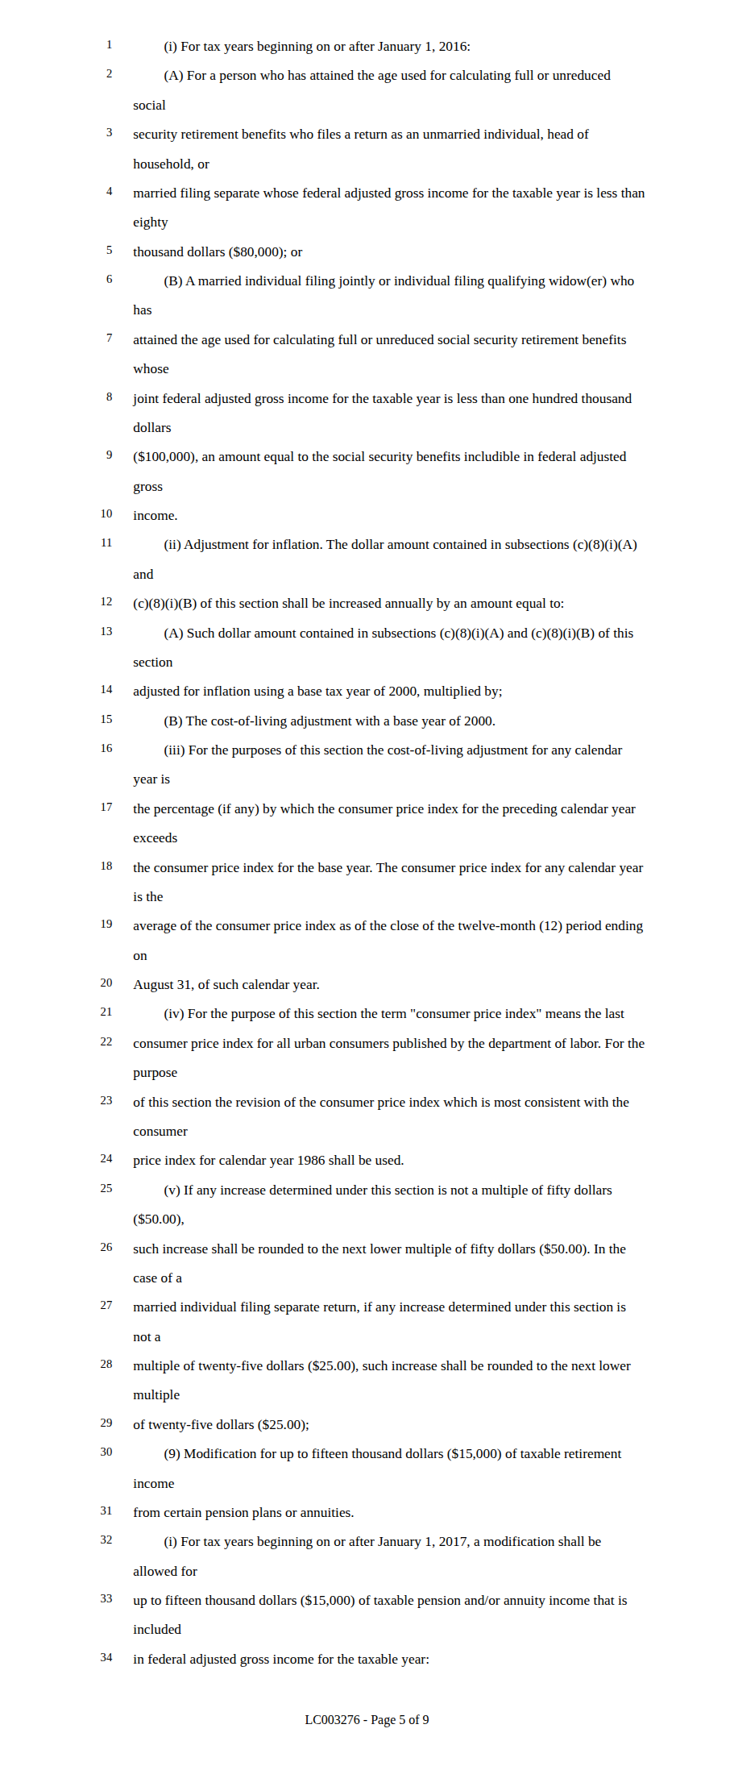(i) For tax years beginning on or after January 1, 2016:
(A) For a person who has attained the age used for calculating full or unreduced social
security retirement benefits who files a return as an unmarried individual, head of household, or
married filing separate whose federal adjusted gross income for the taxable year is less than eighty
thousand dollars ($80,000); or
(B) A married individual filing jointly or individual filing qualifying widow(er) who has
attained the age used for calculating full or unreduced social security retirement benefits whose
joint federal adjusted gross income for the taxable year is less than one hundred thousand dollars
($100,000), an amount equal to the social security benefits includible in federal adjusted gross
income.
(ii) Adjustment for inflation. The dollar amount contained in subsections (c)(8)(i)(A) and
(c)(8)(i)(B) of this section shall be increased annually by an amount equal to:
(A) Such dollar amount contained in subsections (c)(8)(i)(A) and (c)(8)(i)(B) of this section
adjusted for inflation using a base tax year of 2000, multiplied by;
(B) The cost-of-living adjustment with a base year of 2000.
(iii) For the purposes of this section the cost-of-living adjustment for any calendar year is
the percentage (if any) by which the consumer price index for the preceding calendar year exceeds
the consumer price index for the base year. The consumer price index for any calendar year is the
average of the consumer price index as of the close of the twelve-month (12) period ending on
August 31, of such calendar year.
(iv) For the purpose of this section the term "consumer price index" means the last
consumer price index for all urban consumers published by the department of labor. For the purpose
of this section the revision of the consumer price index which is most consistent with the consumer
price index for calendar year 1986 shall be used.
(v) If any increase determined under this section is not a multiple of fifty dollars ($50.00),
such increase shall be rounded to the next lower multiple of fifty dollars ($50.00). In the case of a
married individual filing separate return, if any increase determined under this section is not a
multiple of twenty-five dollars ($25.00), such increase shall be rounded to the next lower multiple
of twenty-five dollars ($25.00);
(9) Modification for up to fifteen thousand dollars ($15,000) of taxable retirement income
from certain pension plans or annuities.
(i) For tax years beginning on or after January 1, 2017, a modification shall be allowed for
up to fifteen thousand dollars ($15,000) of taxable pension and/or annuity income that is included
in federal adjusted gross income for the taxable year:
LC003276 - Page 5 of 9